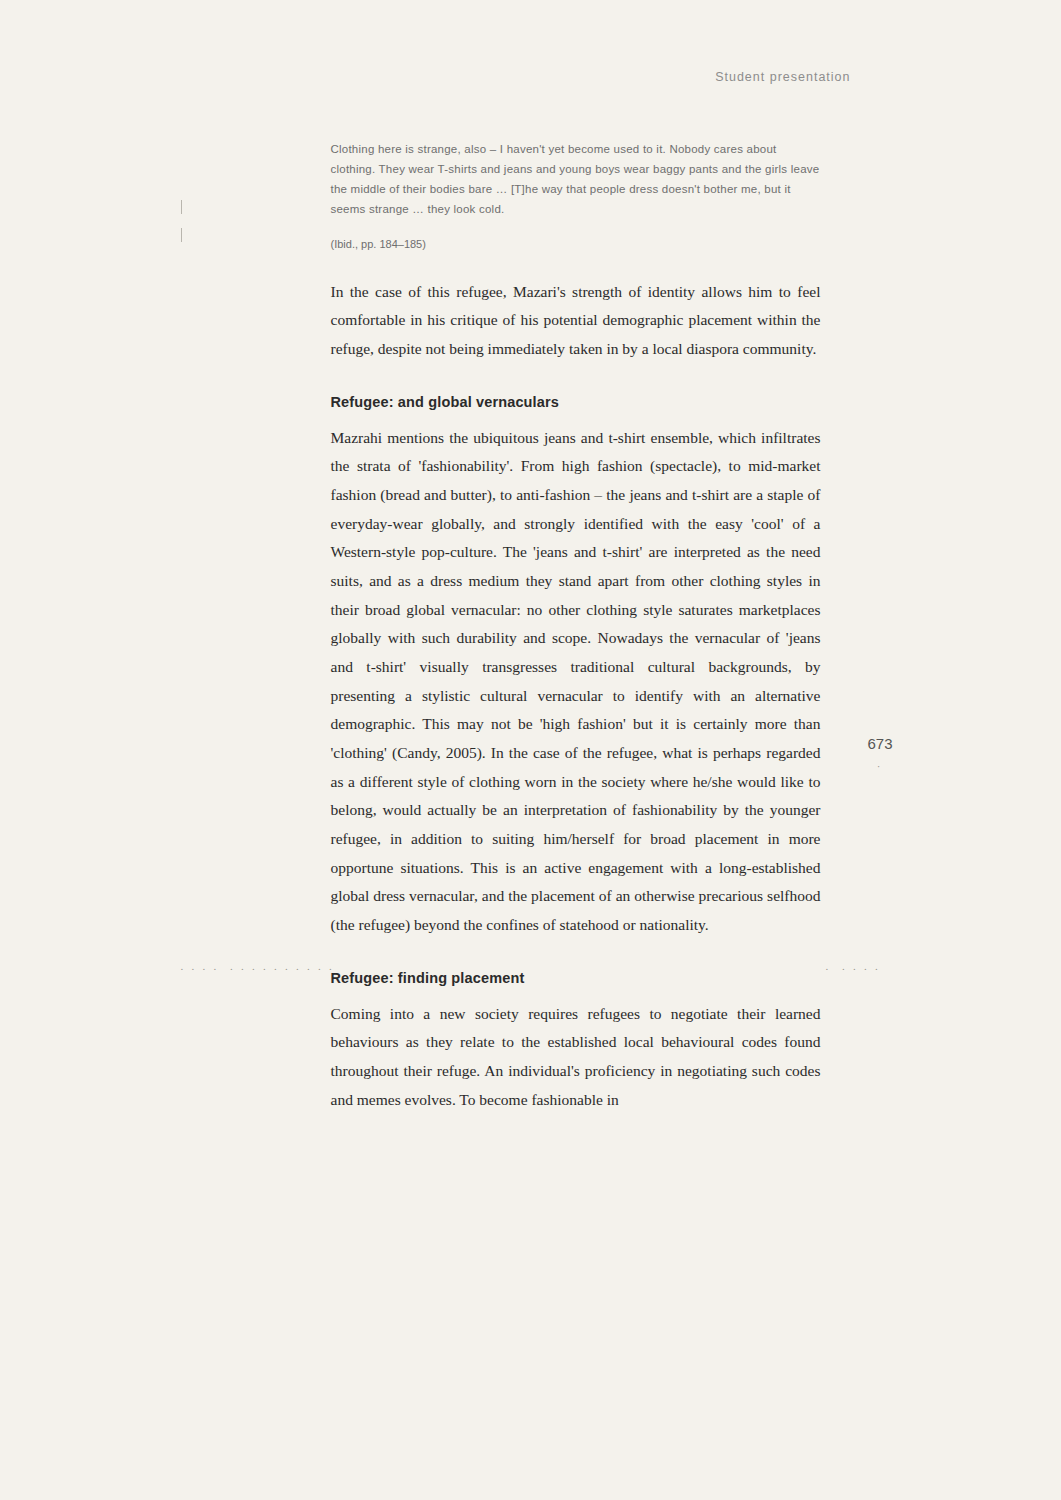Student presentation
Clothing here is strange, also – I haven't yet become used to it. Nobody cares about clothing. They wear T-shirts and jeans and young boys wear baggy pants and the girls leave the middle of their bodies bare … [T]he way that people dress doesn't bother me, but it seems strange … they look cold.
(Ibid., pp. 184–185)
In the case of this refugee, Mazari's strength of identity allows him to feel comfortable in his critique of his potential demographic placement within the refuge, despite not being immediately taken in by a local diaspora community.
Refugee: and global vernaculars
Mazrahi mentions the ubiquitous jeans and t-shirt ensemble, which infiltrates the strata of 'fashionability'. From high fashion (spectacle), to mid-market fashion (bread and butter), to anti-fashion – the jeans and t-shirt are a staple of everyday-wear globally, and strongly identified with the easy 'cool' of a Western-style pop-culture. The 'jeans and t-shirt' are interpreted as the need suits, and as a dress medium they stand apart from other clothing styles in their broad global vernacular: no other clothing style saturates marketplaces globally with such durability and scope. Nowadays the vernacular of 'jeans and t-shirt' visually transgresses traditional cultural backgrounds, by presenting a stylistic cultural vernacular to identify with an alternative demographic. This may not be 'high fashion' but it is certainly more than 'clothing' (Candy, 2005). In the case of the refugee, what is perhaps regarded as a different style of clothing worn in the society where he/she would like to belong, would actually be an interpretation of fashionability by the younger refugee, in addition to suiting him/herself for broad placement in more opportune situations. This is an active engagement with a long-established global dress vernacular, and the placement of an otherwise precarious selfhood (the refugee) beyond the confines of statehood or nationality.
Refugee: finding placement
Coming into a new society requires refugees to negotiate their learned behaviours as they relate to the established local behavioural codes found throughout their refuge. An individual's proficiency in negotiating such codes and memes evolves. To become fashionable in
673
·
. . . . . . . . . . . . . .
. . . . .